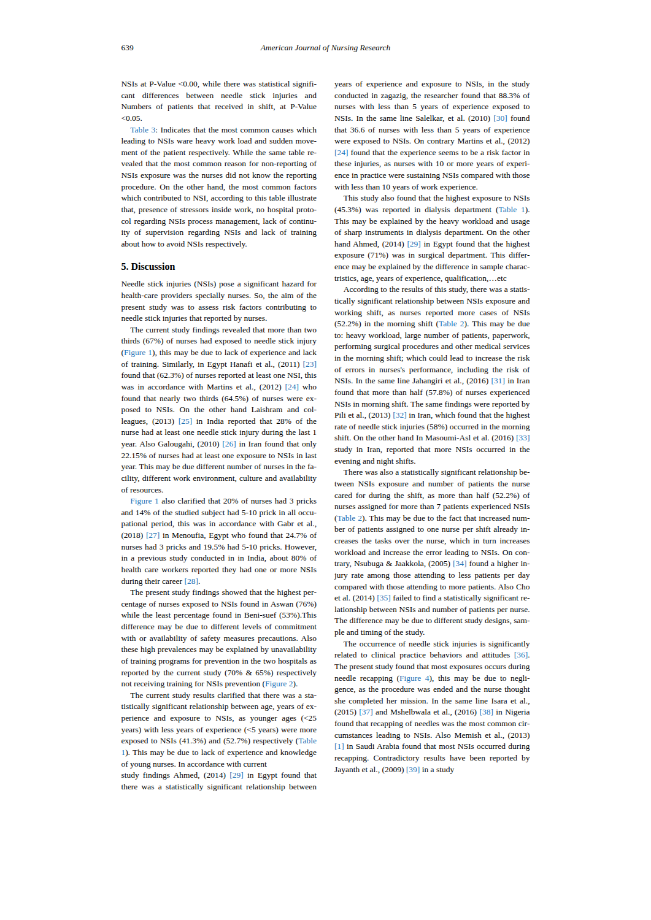639
American Journal of Nursing Research
NSIs at P-Value <0.00, while there was statistical significant differences between needle stick injuries and Numbers of patients that received in shift, at P-Value <0.05.
Table 3: Indicates that the most common causes which leading to NSIs ware heavy work load and sudden movement of the patient respectively. While the same table revealed that the most common reason for non-reporting of NSIs exposure was the nurses did not know the reporting procedure. On the other hand, the most common factors which contributed to NSI, according to this table illustrate that, presence of stressors inside work, no hospital protocol regarding NSIs process management, lack of continuity of supervision regarding NSIs and lack of training about how to avoid NSIs respectively.
5. Discussion
Needle stick injuries (NSIs) pose a significant hazard for health-care providers specially nurses. So, the aim of the present study was to assess risk factors contributing to needle stick injuries that reported by nurses.
The current study findings revealed that more than two thirds (67%) of nurses had exposed to needle stick injury (Figure 1), this may be due to lack of experience and lack of training. Similarly, in Egypt Hanafi et al., (2011) [23] found that (62.3%) of nurses reported at least one NSI, this was in accordance with Martins et al., (2012) [24] who found that nearly two thirds (64.5%) of nurses were exposed to NSIs. On the other hand Laishram and colleagues, (2013) [25] in India reported that 28% of the nurse had at least one needle stick injury during the last 1 year. Also Galougahi, (2010) [26] in Iran found that only 22.15% of nurses had at least one exposure to NSIs in last year. This may be due different number of nurses in the facility, different work environment, culture and availability of resources.
Figure 1 also clarified that 20% of nurses had 3 pricks and 14% of the studied subject had 5-10 prick in all occupational period, this was in accordance with Gabr et al., (2018) [27] in Menoufia, Egypt who found that 24.7% of nurses had 3 pricks and 19.5% had 5-10 pricks. However, in a previous study conducted in in India, about 80% of health care workers reported they had one or more NSIs during their career [28].
The present study findings showed that the highest percentage of nurses exposed to NSIs found in Aswan (76%) while the least percentage found in Beni-suef (53%).This difference may be due to different levels of commitment with or availability of safety measures precautions. Also these high prevalences may be explained by unavailability of training programs for prevention in the two hospitals as reported by the current study (70% & 65%) respectively not receiving training for NSIs prevention (Figure 2).
The current study results clarified that there was a statistically significant relationship between age, years of experience and exposure to NSIs, as younger ages (<25 years) with less years of experience (<5 years) were more exposed to NSIs (41.3%) and (52.7%) respectively (Table 1). This may be due to lack of experience and knowledge of young nurses. In accordance with current
study findings Ahmed, (2014) [29] in Egypt found that there was a statistically significant relationship between years of experience and exposure to NSIs, in the study conducted in zagazig, the researcher found that 88.3% of nurses with less than 5 years of experience exposed to NSIs. In the same line Salelkar, et al. (2010) [30] found that 36.6 of nurses with less than 5 years of experience were exposed to NSIs. On contrary Martins et al., (2012) [24] found that the experience seems to be a risk factor in these injuries, as nurses with 10 or more years of experience in practice were sustaining NSIs compared with those with less than 10 years of work experience.
This study also found that the highest exposure to NSIs (45.3%) was reported in dialysis department (Table 1). This may be explained by the heavy workload and usage of sharp instruments in dialysis department. On the other hand Ahmed, (2014) [29] in Egypt found that the highest exposure (71%) was in surgical department. This difference may be explained by the difference in sample charactristics, age, years of experience, qualification,…etc
According to the results of this study, there was a statistically significant relationship between NSIs exposure and working shift, as nurses reported more cases of NSIs (52.2%) in the morning shift (Table 2). This may be due to: heavy workload, large number of patients, paperwork, performing surgical procedures and other medical services in the morning shift; which could lead to increase the risk of errors in nurses's performance, including the risk of NSIs. In the same line Jahangiri et al., (2016) [31] in Iran found that more than half (57.8%) of nurses experienced NSIs in morning shift. The same findings were reported by Pili et al., (2013) [32] in Iran, which found that the highest rate of needle stick injuries (58%) occurred in the morning shift. On the other hand In Masoumi-Asl et al. (2016) [33] study in Iran, reported that more NSIs occurred in the evening and night shifts.
There was also a statistically significant relationship between NSIs exposure and number of patients the nurse cared for during the shift, as more than half (52.2%) of nurses assigned for more than 7 patients experienced NSIs (Table 2). This may be due to the fact that increased number of patients assigned to one nurse per shift already increases the tasks over the nurse, which in turn increases workload and increase the error leading to NSIs. On contrary, Nsubuga & Jaakkola, (2005) [34] found a higher injury rate among those attending to less patients per day compared with those attending to more patients. Also Cho et al. (2014) [35] failed to find a statistically significant relationship between NSIs and number of patients per nurse. The difference may be due to different study designs, sample and timing of the study.
The occurrence of needle stick injuries is significantly related to clinical practice behaviors and attitudes [36]. The present study found that most exposures occurs during needle recapping (Figure 4), this may be due to negligence, as the procedure was ended and the nurse thought she completed her mission. In the same line Isara et al., (2015) [37] and Mshelbwala et al., (2016) [38] in Nigeria found that recapping of needles was the most common circumstances leading to NSIs. Also Memish et al., (2013) [1] in Saudi Arabia found that most NSIs occurred during recapping. Contradictory results have been reported by Jayanth et al., (2009) [39] in a study